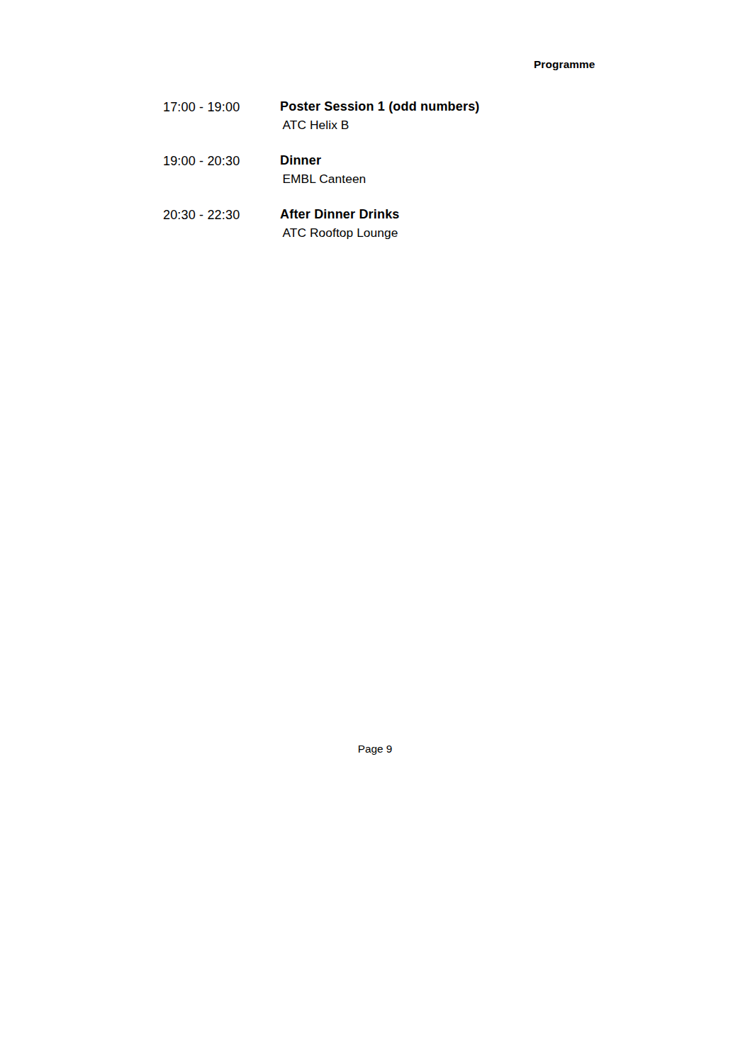Programme
17:00 - 19:00
Poster Session 1 (odd numbers)
ATC Helix B
19:00 - 20:30
Dinner
EMBL Canteen
20:30 - 22:30
After Dinner Drinks
ATC Rooftop Lounge
Page 9